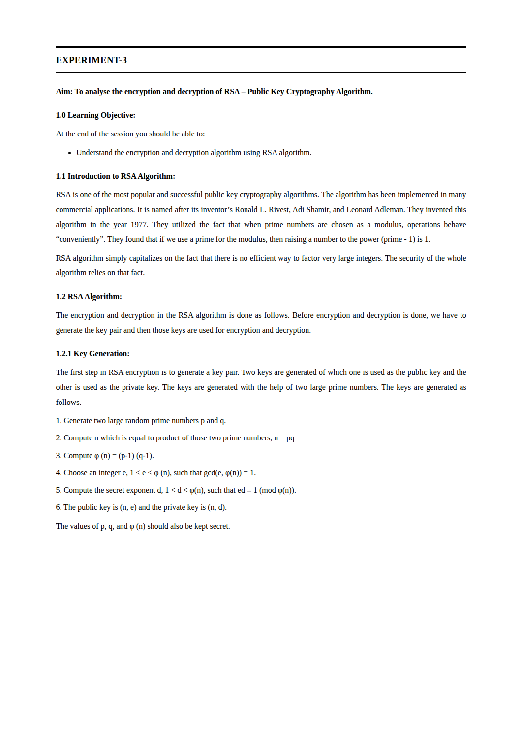EXPERIMENT-3
Aim: To analyse the encryption and decryption of RSA – Public Key Cryptography Algorithm.
1.0 Learning Objective:
At the end of the session you should be able to:
Understand the encryption and decryption algorithm using RSA algorithm.
1.1 Introduction to RSA Algorithm:
RSA is one of the most popular and successful public key cryptography algorithms. The algorithm has been implemented in many commercial applications. It is named after its inventor’s Ronald L. Rivest, Adi Shamir, and Leonard Adleman. They invented this algorithm in the year 1977. They utilized the fact that when prime numbers are chosen as a modulus, operations behave “conveniently”. They found that if we use a prime for the modulus, then raising a number to the power (prime - 1) is 1.
RSA algorithm simply capitalizes on the fact that there is no efficient way to factor very large integers. The security of the whole algorithm relies on that fact.
1.2 RSA Algorithm:
The encryption and decryption in the RSA algorithm is done as follows. Before encryption and decryption is done, we have to generate the key pair and then those keys are used for encryption and decryption.
1.2.1 Key Generation:
The first step in RSA encryption is to generate a key pair. Two keys are generated of which one is used as the public key and the other is used as the private key. The keys are generated with the help of two large prime numbers. The keys are generated as follows.
1. Generate two large random prime numbers p and q.
2. Compute n which is equal to product of those two prime numbers, n = pq
3. Compute φ (n) = (p-1) (q-1).
4. Choose an integer e, 1 < e < φ (n), such that gcd(e, φ(n)) = 1.
5. Compute the secret exponent d, 1 < d < φ(n), such that ed ≡ 1 (mod φ(n)).
6. The public key is (n, e) and the private key is (n, d).
The values of p, q, and φ (n) should also be kept secret.